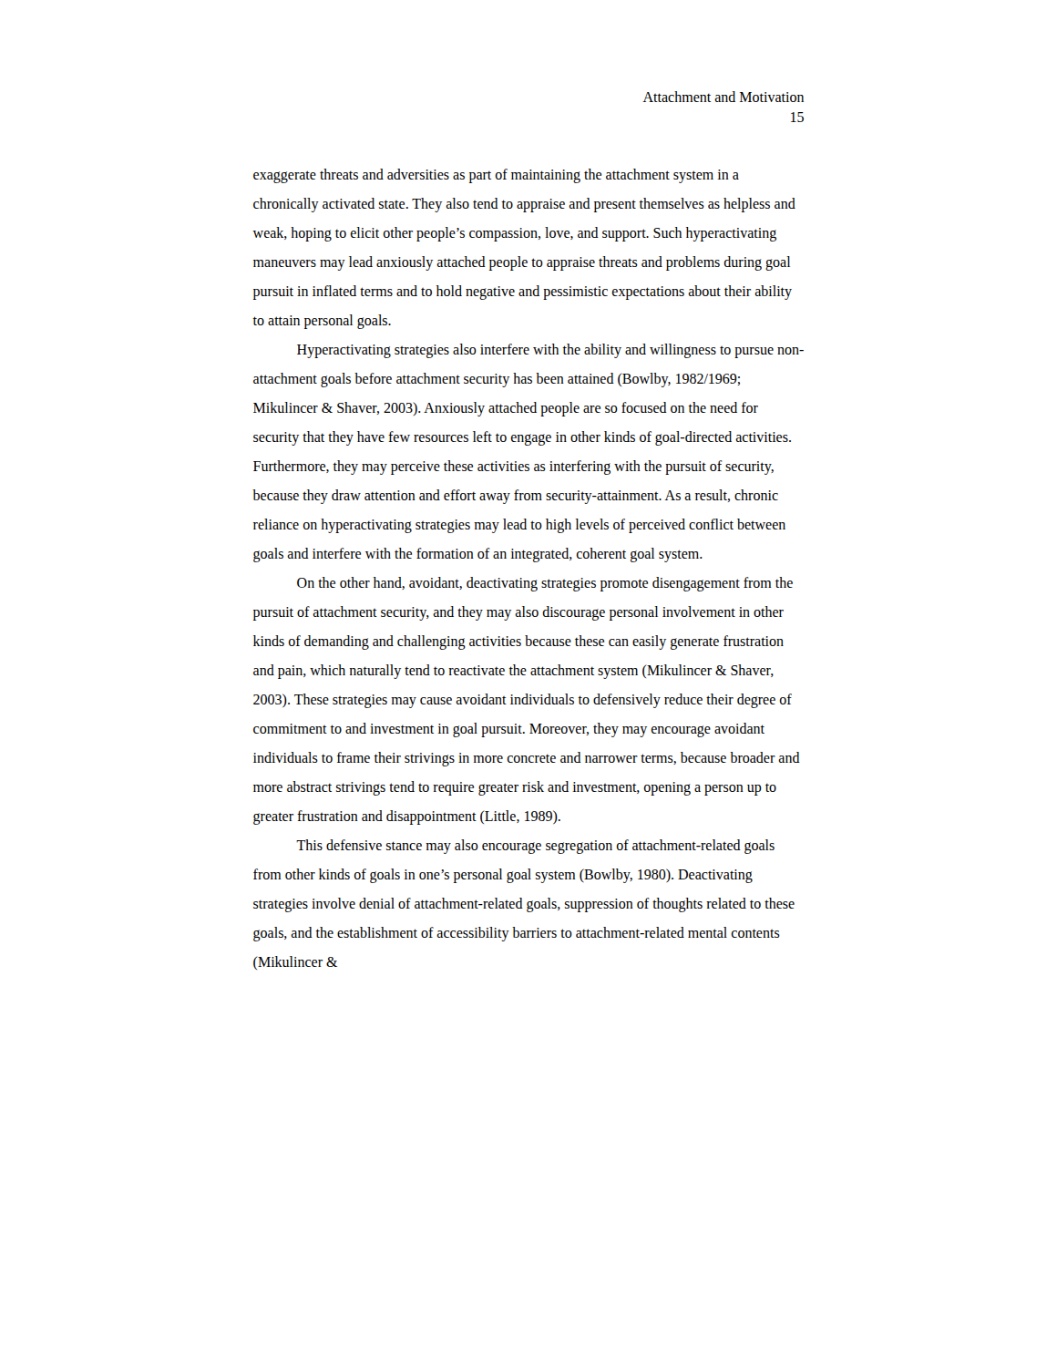Attachment and Motivation 15
exaggerate threats and adversities as part of maintaining the attachment system in a chronically activated state. They also tend to appraise and present themselves as helpless and weak, hoping to elicit other people’s compassion, love, and support. Such hyperactivating maneuvers may lead anxiously attached people to appraise threats and problems during goal pursuit in inflated terms and to hold negative and pessimistic expectations about their ability to attain personal goals.
Hyperactivating strategies also interfere with the ability and willingness to pursue non-attachment goals before attachment security has been attained (Bowlby, 1982/1969; Mikulincer & Shaver, 2003). Anxiously attached people are so focused on the need for security that they have few resources left to engage in other kinds of goal-directed activities. Furthermore, they may perceive these activities as interfering with the pursuit of security, because they draw attention and effort away from security-attainment. As a result, chronic reliance on hyperactivating strategies may lead to high levels of perceived conflict between goals and interfere with the formation of an integrated, coherent goal system.
On the other hand, avoidant, deactivating strategies promote disengagement from the pursuit of attachment security, and they may also discourage personal involvement in other kinds of demanding and challenging activities because these can easily generate frustration and pain, which naturally tend to reactivate the attachment system (Mikulincer & Shaver, 2003). These strategies may cause avoidant individuals to defensively reduce their degree of commitment to and investment in goal pursuit. Moreover, they may encourage avoidant individuals to frame their strivings in more concrete and narrower terms, because broader and more abstract strivings tend to require greater risk and investment, opening a person up to greater frustration and disappointment (Little, 1989).
This defensive stance may also encourage segregation of attachment-related goals from other kinds of goals in one’s personal goal system (Bowlby, 1980). Deactivating strategies involve denial of attachment-related goals, suppression of thoughts related to these goals, and the establishment of accessibility barriers to attachment-related mental contents (Mikulincer &